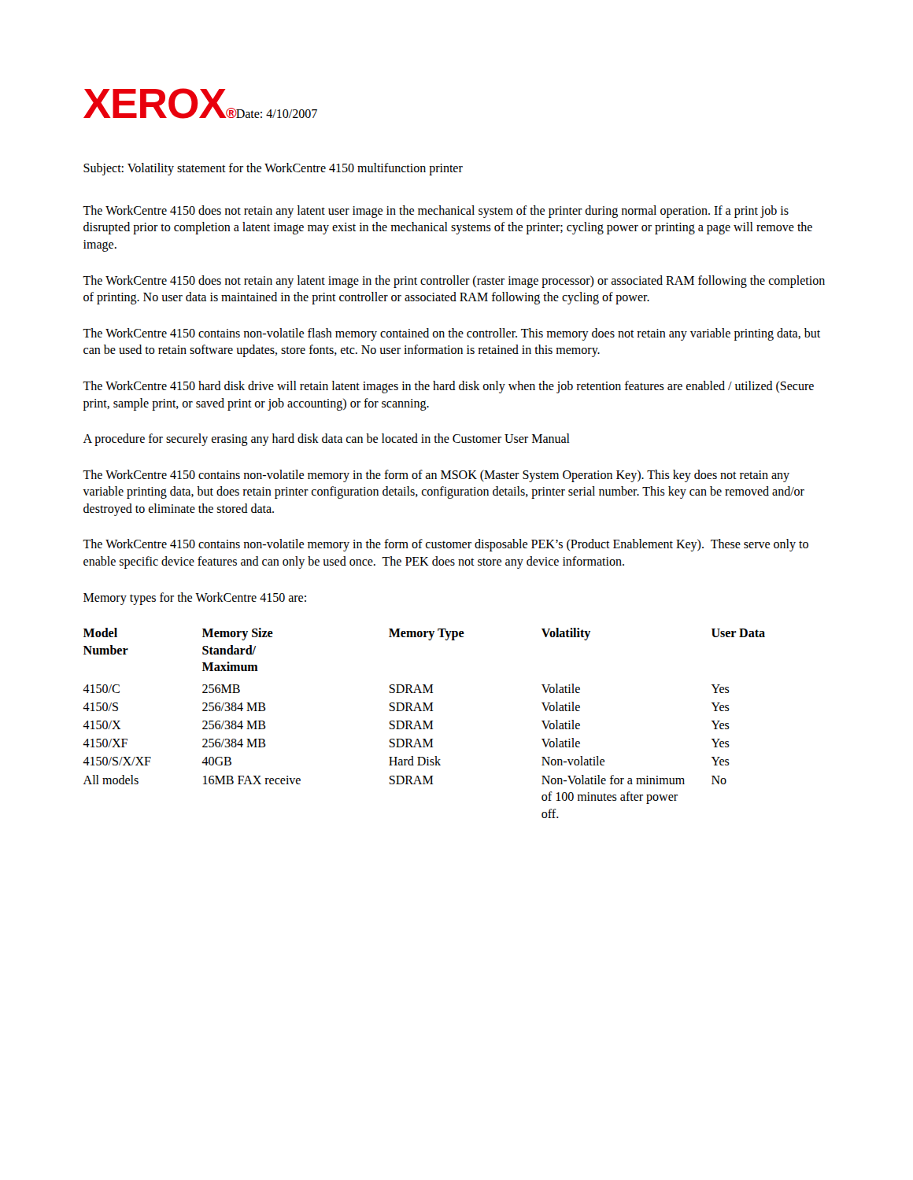XEROX®Date: 4/10/2007
Subject: Volatility statement for the WorkCentre 4150 multifunction printer
The WorkCentre 4150 does not retain any latent user image in the mechanical system of the printer during normal operation. If a print job is disrupted prior to completion a latent image may exist in the mechanical systems of the printer; cycling power or printing a page will remove the image.
The WorkCentre 4150 does not retain any latent image in the print controller (raster image processor) or associated RAM following the completion of printing. No user data is maintained in the print controller or associated RAM following the cycling of power.
The WorkCentre 4150 contains non-volatile flash memory contained on the controller. This memory does not retain any variable printing data, but can be used to retain software updates, store fonts, etc. No user information is retained in this memory.
The WorkCentre 4150 hard disk drive will retain latent images in the hard disk only when the job retention features are enabled / utilized (Secure print, sample print, or saved print or job accounting) or for scanning.
A procedure for securely erasing any hard disk data can be located in the Customer User Manual
The WorkCentre 4150 contains non-volatile memory in the form of an MSOK (Master System Operation Key). This key does not retain any variable printing data, but does retain printer configuration details, configuration details, printer serial number. This key can be removed and/or destroyed to eliminate the stored data.
The WorkCentre 4150 contains non-volatile memory in the form of customer disposable PEK’s (Product Enablement Key). These serve only to enable specific device features and can only be used once. The PEK does not store any device information.
Memory types for the WorkCentre 4150 are:
| Model Number | Memory Size Standard/ Maximum | Memory Type | Volatility | User Data |
| --- | --- | --- | --- | --- |
| 4150/C | 256MB | SDRAM | Volatile | Yes |
| 4150/S | 256/384 MB | SDRAM | Volatile | Yes |
| 4150/X | 256/384 MB | SDRAM | Volatile | Yes |
| 4150/XF | 256/384 MB | SDRAM | Volatile | Yes |
| 4150/S/X/XF | 40GB | Hard Disk | Non-volatile | Yes |
| All models | 16MB FAX receive | SDRAM | Non-Volatile for a minimum of 100 minutes after power off. | No |